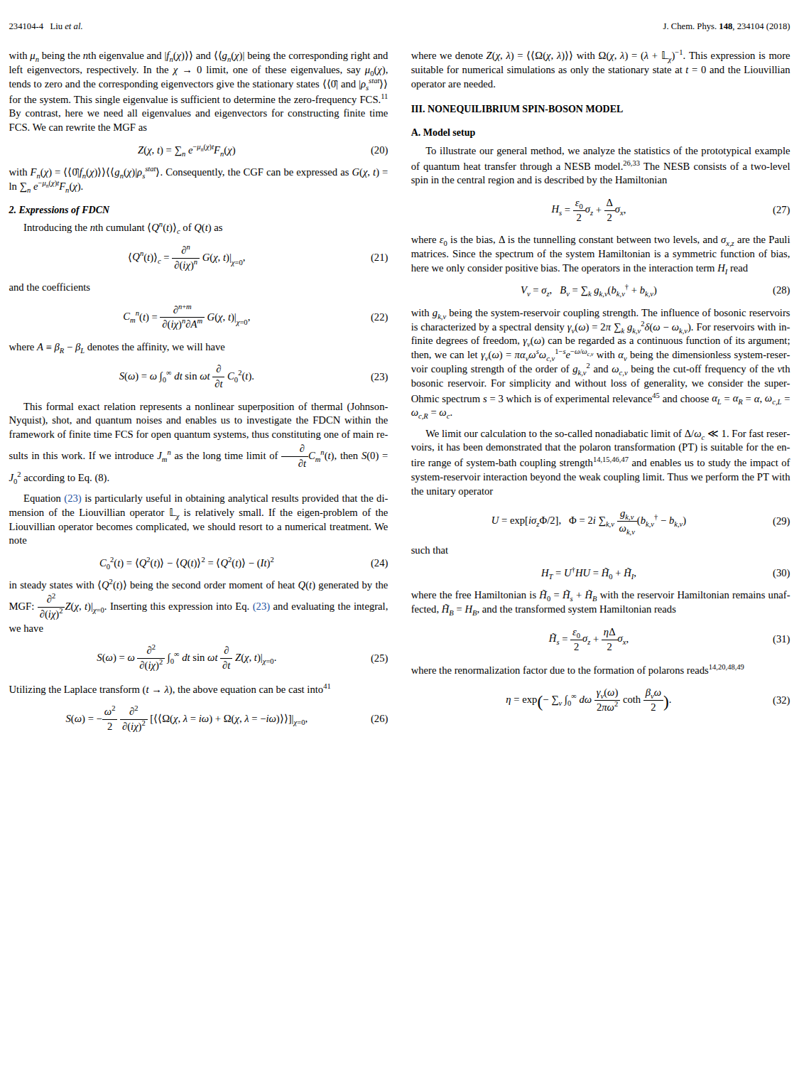234104-4 Liu et al.
J. Chem. Phys. 148, 234104 (2018)
with μn being the nth eigenvalue and |fn(χ)⟩⟩ and ⟨⟨gn(χ)| being the corresponding right and left eigenvectors, respectively. In the χ → 0 limit, one of these eigenvalues, say μ0(χ), tends to zero and the corresponding eigenvectors give the stationary states ⟨⟨0̂| and |ρsstat⟩⟩ for the system. This single eigenvalue is sufficient to determine the zero-frequency FCS.11 By contrast, here we need all eigenvalues and eigenvectors for constructing finite time FCS. We can rewrite the MGF as
Z(χ, t) = ∑n e−μn(χ)tFn(χ)
(20)
with Fn(χ) = ⟨⟨0̂|fn(χ)⟩⟩⟨⟨gn(χ)|ρsstat⟩. Consequently, the CGF can be expressed as G(χ, t) = ln ∑n e−μn(χ)tFn(χ).
2. Expressions of FDCN
Introducing the nth cumulant ⟨Qn(t)⟩c of Q(t) as
⟨Qn(t)⟩c = ∂n∂(iχ)n G(χ, t)|χ=0,
(21)
and the coefficients
Cmn(t) = ∂n+m∂(iχ)n∂Am G(χ, t)|χ=0,
(22)
where A ≡ βR − βL denotes the affinity, we will have
S(ω) = ω ∫0∞ dt sin ωt ∂∂t C02(t).
(23)
This formal exact relation represents a nonlinear superposition of thermal (Johnson-Nyquist), shot, and quantum noises and enables us to investigate the FDCN within the framework of finite time FCS for open quantum systems, thus constituting one of main results in this work. If we introduce Jmn as the long time limit of ∂∂t Cmn(t), then S(0) = J02 according to Eq. (8).
Equation (23) is particularly useful in obtaining analytical results provided that the dimension of the Liouvillian operator 𝕃χ is relatively small. If the eigen-problem of the Liouvillian operator becomes complicated, we should resort to a numerical treatment. We note
C02(t) = ⟨Q2(t)⟩ − ⟨Q(t)⟩2 = ⟨Q2(t)⟩ − (It)2
(24)
in steady states with ⟨Q2(t)⟩ being the second order moment of heat Q(t) generated by the MGF: ∂2∂(iχ)2 Z(χ, t)|χ=0. Inserting this expression into Eq. (23) and evaluating the integral, we have
S(ω) = ω ∂2∂(iχ)2 ∫0∞ dt sin ωt ∂∂t Z(χ, t)|χ=0.
(25)
Utilizing the Laplace transform (t → λ), the above equation can be cast into41
S(ω) = −ω22 ∂2∂(iχ)2 [⟨⟨Ω(χ, λ = iω) + Ω(χ, λ = −iω)⟩⟩]|χ=0,
(26)
where we denote Z(χ, λ) = ⟨⟨Ω(χ, λ)⟩⟩ with Ω(χ, λ) = (λ + 𝕃χ)−1. This expression is more suitable for numerical simulations as only the stationary state at t = 0 and the Liouvillian operator are needed.
III. Nonequilibrium spin-boson model
A. Model setup
To illustrate our general method, we analyze the statistics of the prototypical example of quantum heat transfer through a NESB model.26,33 The NESB consists of a two-level spin in the central region and is described by the Hamiltonian
Hs = ε02 σz + Δ 2 σx,
(27)
where ε0 is the bias, Δ is the tunnelling constant between two levels, and σx,z are the Pauli matrices. Since the spectrum of the system Hamiltonian is a symmetric function of bias, here we only consider positive bias. The operators in the interaction term HI read
Vv = σz, Bv = ∑k gk,v(bk,v† + bk,v)
(28)
with gk,v being the system-reservoir coupling strength. The influence of bosonic reservoirs is characterized by a spectral density γv(ω) = 2π ∑k gk,v2δ(ω − ωk,v). For reservoirs with infinite degrees of freedom, γv(ω) can be regarded as a continuous function of its argument; then, we can let γv(ω) = παvωsωc,v1−se−ω/ωc,v with αv being the dimensionless system-reservoir coupling strength of the order of gk,v2 and ωc,v being the cut-off frequency of the vth bosonic reservoir. For simplicity and without loss of generality, we consider the super-Ohmic spectrum s = 3 which is of experimental relevance45 and choose αL = αR = α, ωc,L = ωc,R = ωc.
We limit our calculation to the so-called nonadiabatic limit of Δ/ωc ≪ 1. For fast reservoirs, it has been demonstrated that the polaron transformation (PT) is suitable for the entire range of system-bath coupling strength14,15,46,47 and enables us to study the impact of system-reservoir interaction beyond the weak coupling limit. Thus we perform the PT with the unitary operator
U = exp[iσz Φ/2], Φ = 2i ∑k,v gk,v ωk,v(bk,v† − bk,v)
(29)
such that
HT = U†HU = H̃0 + H̃I,
(30)
where the free Hamiltonian is H̃0 = H̃s + H̃B with the reservoir Hamiltonian remains unaffected, H̃B = HB, and the transformed system Hamiltonian reads
H̃s = ε02 σz + η Δ 2 σx,
(31)
where the renormalization factor due to the formation of polarons reads14,20,48,49
η = exp(− ∑v ∫0∞ dω γv(ω) 2πω2 coth βvω 2).
(32)